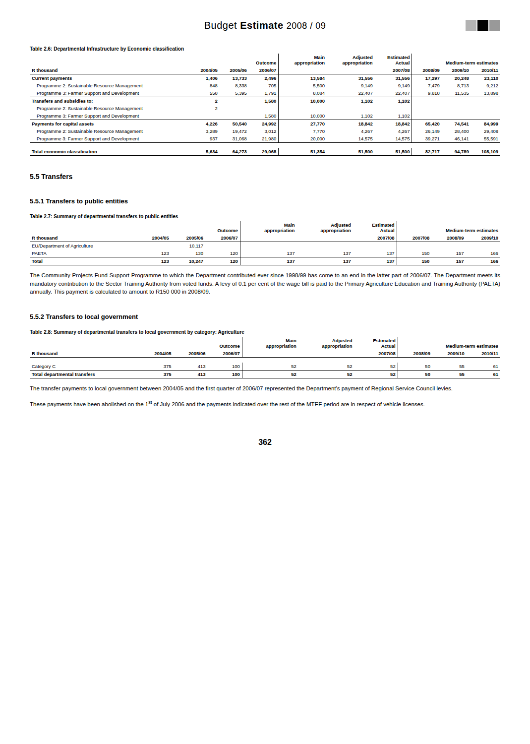Budget Estimate 2008 / 09
Table 2.6: Departmental Infrastructure by Economic classification
| | Outcome | Main appropriation | Adjusted appropriation | Estimated Actual | Medium-term estimates |
| --- | --- | --- | --- | --- | --- |
| R thousand | 2004/05 | 2005/06 | 2006/07 | 2007/08 | 2008/09 | 2009/10 | 2010/11 |
| Current payments | 1,406 | 13,733 | 2,496 | 13,584 | 31,556 | 31,556 | 17,297 | 20,248 | 23,110 |
| Programme 2: Sustainable Resource Management | 848 | 8,338 | 705 | 5,500 | 9,149 | 9,149 | 7,479 | 8,713 | 9,212 |
| Programme 3: Farmer Support and Development | 558 | 5,395 | 1,791 | 8,084 | 22,407 | 22,407 | 9,818 | 11,535 | 13,898 |
| Transfers and subsidies to: | 2 | | 1,580 | 10,000 | 1,102 | 1,102 | | | |
| Programme 2: Sustainable Resource Management | 2 | | | | | | | | |
| Programme 3: Farmer Support and Development | | | 1,580 | 10,000 | 1,102 | 1,102 | | | |
| Payments for capital assets | 4,226 | 50,540 | 24,992 | 27,770 | 18,842 | 18,842 | 65,420 | 74,541 | 84,999 |
| Programme 2: Sustainable Resource Management | 3,289 | 19,472 | 3,012 | 7,770 | 4,267 | 4,267 | 26,149 | 28,400 | 29,408 |
| Programme 3: Farmer Support and Development | 937 | 31,068 | 21,980 | 20,000 | 14,575 | 14,575 | 39,271 | 46,141 | 55,591 |
| Total economic classification | 5,634 | 64,273 | 29,068 | 51,354 | 51,500 | 51,500 | 82,717 | 94,789 | 108,109 |
5.5 Transfers
5.5.1 Transfers to public entities
Table 2.7: Summary of departmental transfers to public entities
| | Outcome | Main appropriation | Adjusted appropriation | Estimated Actual | Medium-term estimates |
| --- | --- | --- | --- | --- | --- |
| R thousand | 2004/05 | 2005/06 | 2006/07 | 2007/08 | 2007/08 | 2008/09 | 2009/10 |
| EU/Department of Agriculture | | 10,117 | | | | | | | |
| PAETA | 123 | 130 | 120 | 137 | 137 | 137 | 150 | 157 | 166 |
| Total | 123 | 10,247 | 120 | 137 | 137 | 137 | 150 | 157 | 166 |
The Community Projects Fund Support Programme to which the Department contributed ever since 1998/99 has come to an end in the latter part of 2006/07. The Department meets its mandatory contribution to the Sector Training Authority from voted funds. A levy of 0.1 per cent of the wage bill is paid to the Primary Agriculture Education and Training Authority (PAETA) annually. This payment is calculated to amount to R150 000 in 2008/09.
5.5.2 Transfers to local government
Table 2.8: Summary of departmental transfers to local government by category: Agriculture
| | Outcome | Main appropriation | Adjusted appropriation | Estimated Actual | Medium-term estimates |
| --- | --- | --- | --- | --- | --- |
| R thousand | 2004/05 | 2005/06 | 2006/07 | 2007/08 | 2008/09 | 2009/10 | 2010/11 |
| Category C | 375 | 413 | 100 | 52 | 52 | 52 | 50 | 55 | 61 |
| Total departmental transfers | 375 | 413 | 100 | 52 | 52 | 52 | 50 | 55 | 61 |
The transfer payments to local government between 2004/05 and the first quarter of 2006/07 represented the Department's payment of Regional Service Council levies.
These payments have been abolished on the 1st of July 2006 and the payments indicated over the rest of the MTEF period are in respect of vehicle licenses.
362